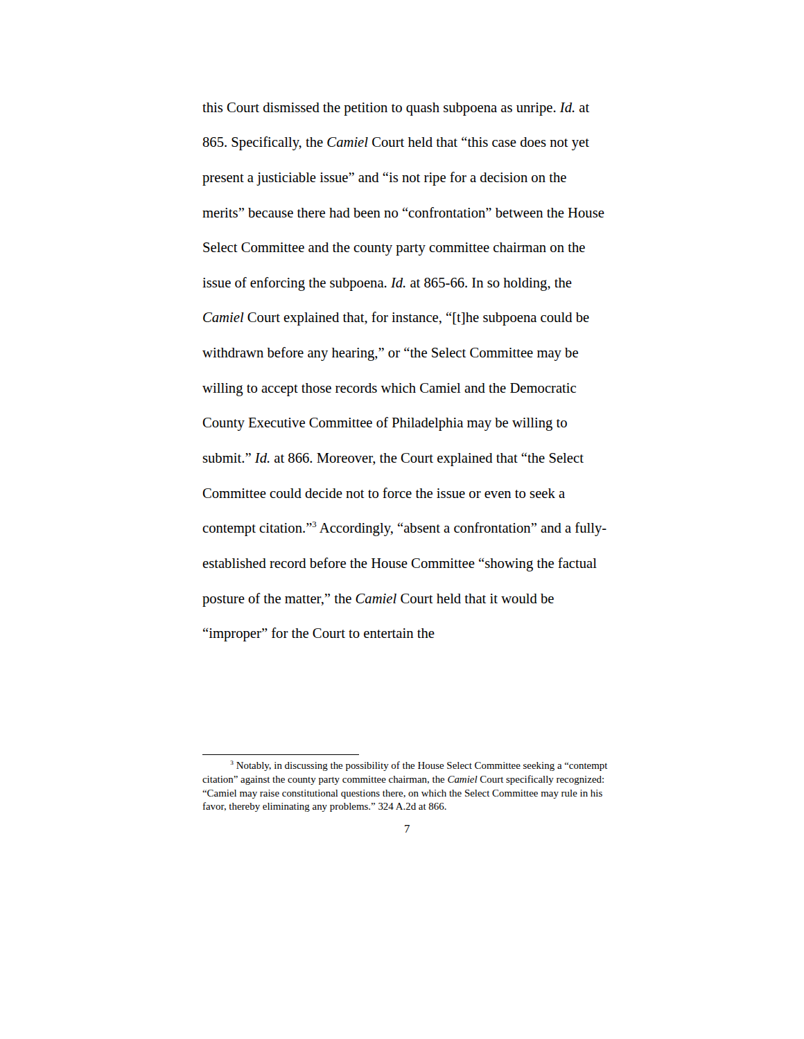this Court dismissed the petition to quash subpoena as unripe. Id. at 865. Specifically, the Camiel Court held that “this case does not yet present a justiciable issue” and “is not ripe for a decision on the merits” because there had been no “confrontation” between the House Select Committee and the county party committee chairman on the issue of enforcing the subpoena. Id. at 865-66. In so holding, the Camiel Court explained that, for instance, “[t]he subpoena could be withdrawn before any hearing,” or “the Select Committee may be willing to accept those records which Camiel and the Democratic County Executive Committee of Philadelphia may be willing to submit.” Id. at 866. Moreover, the Court explained that “the Select Committee could decide not to force the issue or even to seek a contempt citation.”3 Accordingly, “absent a confrontation” and a fully-established record before the House Committee “showing the factual posture of the matter,” the Camiel Court held that it would be “improper” for the Court to entertain the
3 Notably, in discussing the possibility of the House Select Committee seeking a “contempt citation” against the county party committee chairman, the Camiel Court specifically recognized: “Camiel may raise constitutional questions there, on which the Select Committee may rule in his favor, thereby eliminating any problems.” 324 A.2d at 866.
7